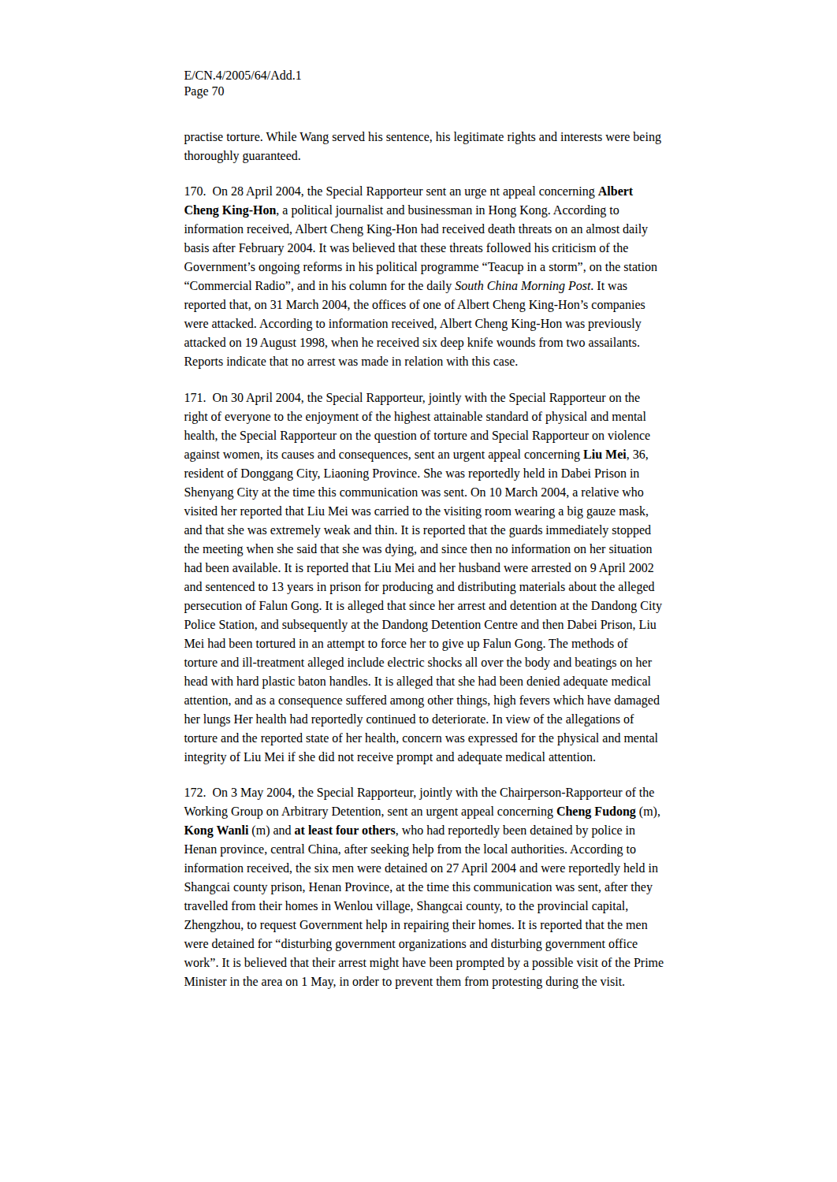E/CN.4/2005/64/Add.1
Page 70
practise torture. While Wang served his sentence, his legitimate rights and interests were being thoroughly guaranteed.
170. On 28 April 2004, the Special Rapporteur sent an urge nt appeal concerning Albert Cheng King-Hon, a political journalist and businessman in Hong Kong. According to information received, Albert Cheng King-Hon had received death threats on an almost daily basis after February 2004. It was believed that these threats followed his criticism of the Government’s ongoing reforms in his political programme “Teacup in a storm”, on the station “Commercial Radio”, and in his column for the daily South China Morning Post. It was reported that, on 31 March 2004, the offices of one of Albert Cheng King-Hon’s companies were attacked. According to information received, Albert Cheng King-Hon was previously attacked on 19 August 1998, when he received six deep knife wounds from two assailants. Reports indicate that no arrest was made in relation with this case.
171. On 30 April 2004, the Special Rapporteur, jointly with the Special Rapporteur on the right of everyone to the enjoyment of the highest attainable standard of physical and mental health, the Special Rapporteur on the question of torture and Special Rapporteur on violence against women, its causes and consequences, sent an urgent appeal concerning Liu Mei, 36, resident of Donggang City, Liaoning Province. She was reportedly held in Dabei Prison in Shenyang City at the time this communication was sent. On 10 March 2004, a relative who visited her reported that Liu Mei was carried to the visiting room wearing a big gauze mask, and that she was extremely weak and thin. It is reported that the guards immediately stopped the meeting when she said that she was dying, and since then no information on her situation had been available. It is reported that Liu Mei and her husband were arrested on 9 April 2002 and sentenced to 13 years in prison for producing and distributing materials about the alleged persecution of Falun Gong. It is alleged that since her arrest and detention at the Dandong City Police Station, and subsequently at the Dandong Detention Centre and then Dabei Prison, Liu Mei had been tortured in an attempt to force her to give up Falun Gong. The methods of torture and ill-treatment alleged include electric shocks all over the body and beatings on her head with hard plastic baton handles. It is alleged that she had been denied adequate medical attention, and as a consequence suffered among other things, high fevers which have damaged her lungs Her health had reportedly continued to deteriorate. In view of the allegations of torture and the reported state of her health, concern was expressed for the physical and mental integrity of Liu Mei if she did not receive prompt and adequate medical attention.
172. On 3 May 2004, the Special Rapporteur, jointly with the Chairperson-Rapporteur of the Working Group on Arbitrary Detention, sent an urgent appeal concerning Cheng Fudong (m), Kong Wanli (m) and at least four others, who had reportedly been detained by police in Henan province, central China, after seeking help from the local authorities. According to information received, the six men were detained on 27 April 2004 and were reportedly held in Shangcai county prison, Henan Province, at the time this communication was sent, after they travelled from their homes in Wenlou village, Shangcai county, to the provincial capital, Zhengzhou, to request Government help in repairing their homes. It is reported that the men were detained for “disturbing government organizations and disturbing government office work”. It is believed that their arrest might have been prompted by a possible visit of the Prime Minister in the area on 1 May, in order to prevent them from protesting during the visit.